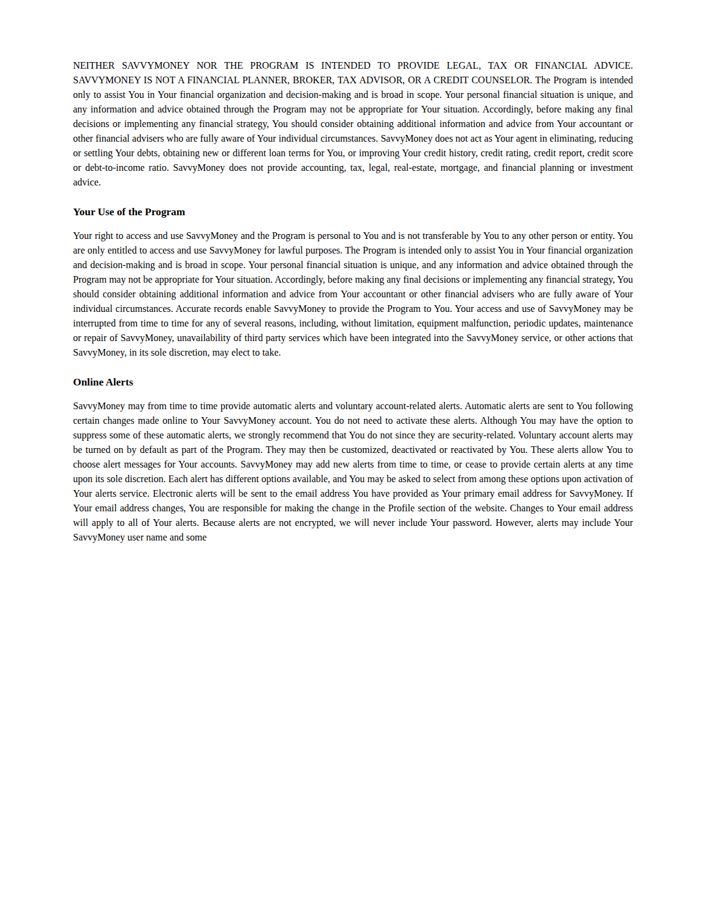NEITHER SAVVYMONEY NOR THE PROGRAM IS INTENDED TO PROVIDE LEGAL, TAX OR FINANCIAL ADVICE. SAVVYMONEY IS NOT A FINANCIAL PLANNER, BROKER, TAX ADVISOR, OR A CREDIT COUNSELOR. The Program is intended only to assist You in Your financial organization and decision-making and is broad in scope. Your personal financial situation is unique, and any information and advice obtained through the Program may not be appropriate for Your situation. Accordingly, before making any final decisions or implementing any financial strategy, You should consider obtaining additional information and advice from Your accountant or other financial advisers who are fully aware of Your individual circumstances. SavvyMoney does not act as Your agent in eliminating, reducing or settling Your debts, obtaining new or different loan terms for You, or improving Your credit history, credit rating, credit report, credit score or debt-to-income ratio. SavvyMoney does not provide accounting, tax, legal, real-estate, mortgage, and financial planning or investment advice.
Your Use of the Program
Your right to access and use SavvyMoney and the Program is personal to You and is not transferable by You to any other person or entity. You are only entitled to access and use SavvyMoney for lawful purposes. The Program is intended only to assist You in Your financial organization and decision-making and is broad in scope. Your personal financial situation is unique, and any information and advice obtained through the Program may not be appropriate for Your situation. Accordingly, before making any final decisions or implementing any financial strategy, You should consider obtaining additional information and advice from Your accountant or other financial advisers who are fully aware of Your individual circumstances. Accurate records enable SavvyMoney to provide the Program to You. Your access and use of SavvyMoney may be interrupted from time to time for any of several reasons, including, without limitation, equipment malfunction, periodic updates, maintenance or repair of SavvyMoney, unavailability of third party services which have been integrated into the SavvyMoney service, or other actions that SavvyMoney, in its sole discretion, may elect to take.
Online Alerts
SavvyMoney may from time to time provide automatic alerts and voluntary account-related alerts. Automatic alerts are sent to You following certain changes made online to Your SavvyMoney account. You do not need to activate these alerts. Although You may have the option to suppress some of these automatic alerts, we strongly recommend that You do not since they are security-related. Voluntary account alerts may be turned on by default as part of the Program. They may then be customized, deactivated or reactivated by You. These alerts allow You to choose alert messages for Your accounts. SavvyMoney may add new alerts from time to time, or cease to provide certain alerts at any time upon its sole discretion. Each alert has different options available, and You may be asked to select from among these options upon activation of Your alerts service. Electronic alerts will be sent to the email address You have provided as Your primary email address for SavvyMoney. If Your email address changes, You are responsible for making the change in the Profile section of the website. Changes to Your email address will apply to all of Your alerts. Because alerts are not encrypted, we will never include Your password. However, alerts may include Your SavvyMoney user name and some